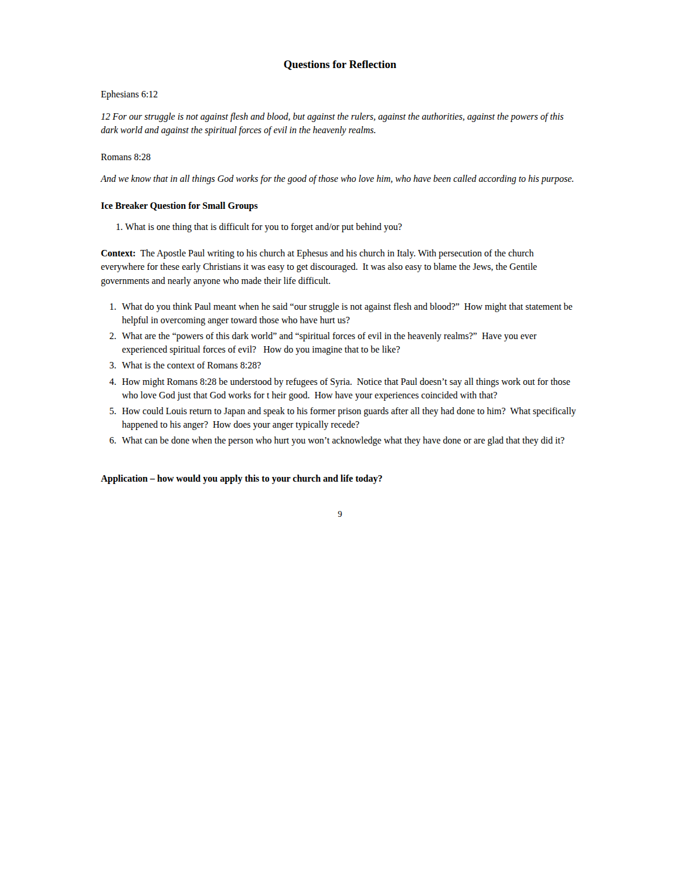Questions for Reflection
Ephesians 6:12
12 For our struggle is not against flesh and blood, but against the rulers, against the authorities, against the powers of this dark world and against the spiritual forces of evil in the heavenly realms.
Romans 8:28
And we know that in all things God works for the good of those who love him, who have been called according to his purpose.
Ice Breaker Question for Small Groups
What is one thing that is difficult for you to forget and/or put behind you?
Context: The Apostle Paul writing to his church at Ephesus and his church in Italy. With persecution of the church everywhere for these early Christians it was easy to get discouraged. It was also easy to blame the Jews, the Gentile governments and nearly anyone who made their life difficult.
What do you think Paul meant when he said “our struggle is not against flesh and blood?” How might that statement be helpful in overcoming anger toward those who have hurt us?
What are the “powers of this dark world” and “spiritual forces of evil in the heavenly realms?” Have you ever experienced spiritual forces of evil? How do you imagine that to be like?
What is the context of Romans 8:28?
How might Romans 8:28 be understood by refugees of Syria. Notice that Paul doesn’t say all things work out for those who love God just that God works for t heir good. How have your experiences coincided with that?
How could Louis return to Japan and speak to his former prison guards after all they had done to him? What specifically happened to his anger? How does your anger typically recede?
What can be done when the person who hurt you won’t acknowledge what they have done or are glad that they did it?
Application – how would you apply this to your church and life today?
9